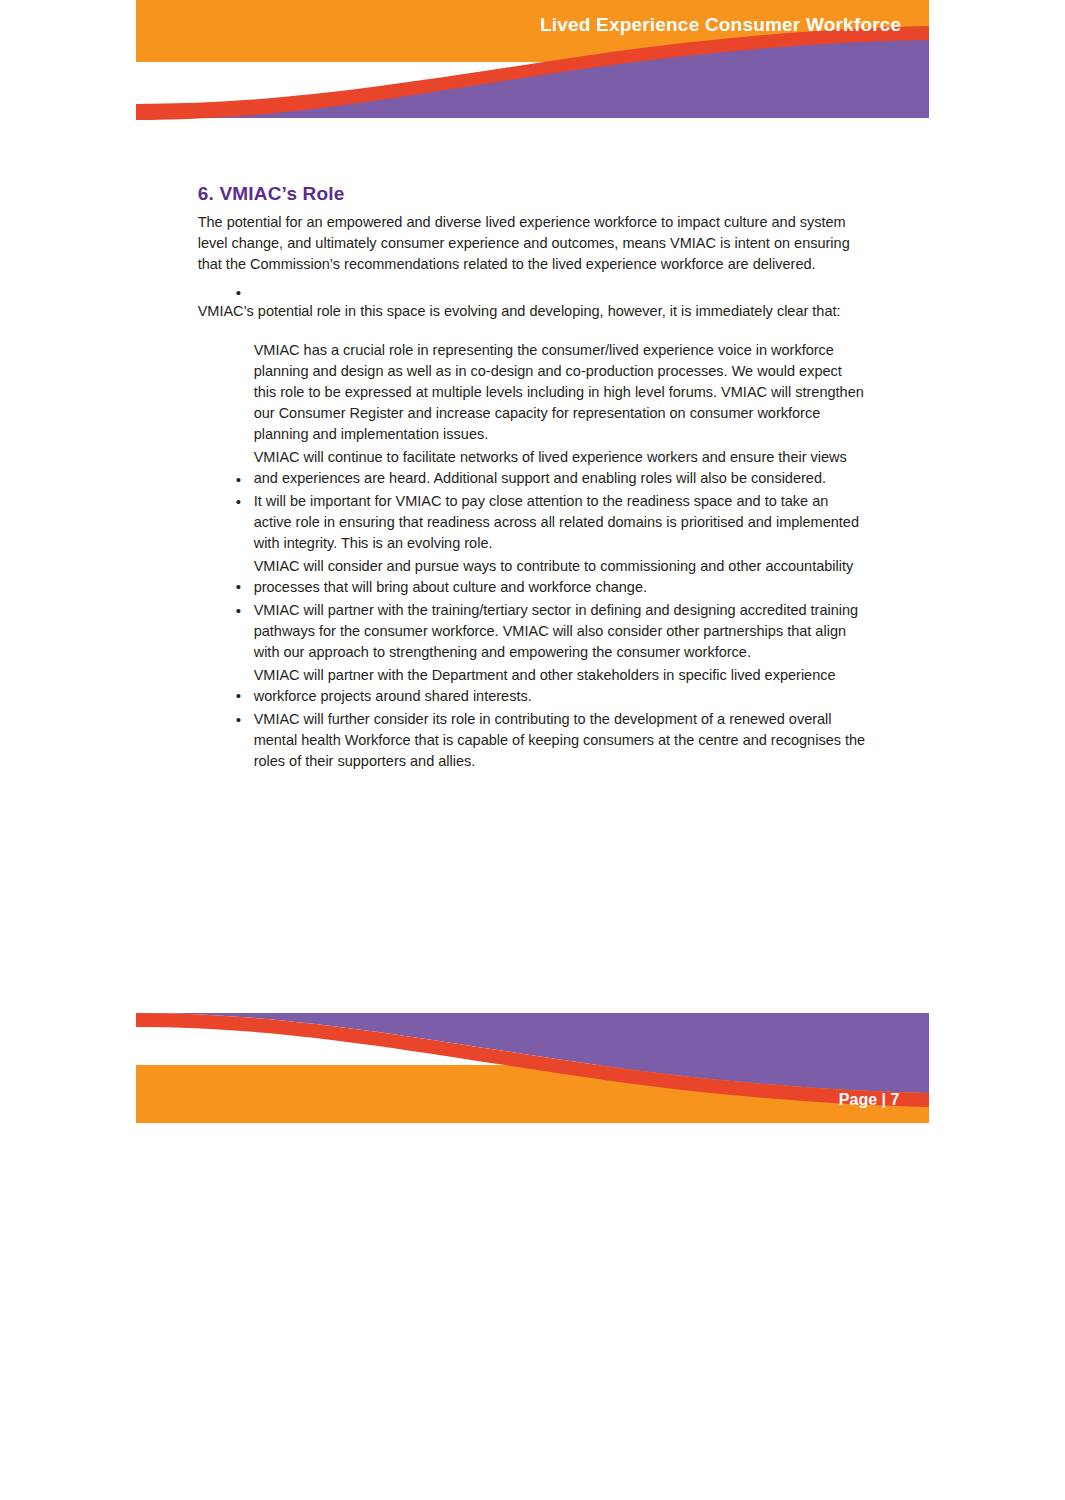Lived Experience Consumer Workforce
6. VMIAC’s Role
The potential for an empowered and diverse lived experience workforce to impact culture and system level change, and ultimately consumer experience and outcomes, means VMIAC is intent on ensuring that the Commission’s recommendations related to the lived experience workforce are delivered.
VMIAC’s potential role in this space is evolving and developing, however, it is immediately clear that:
VMIAC has a crucial role in representing the consumer/lived experience voice in workforce planning and design as well as in co-design and co-production processes. We would expect this role to be expressed at multiple levels including in high level forums. VMIAC will strengthen our Consumer Register and increase capacity for representation on consumer workforce planning and implementation issues.
VMIAC will continue to facilitate networks of lived experience workers and ensure their views and experiences are heard. Additional support and enabling roles will also be considered.
It will be important for VMIAC to pay close attention to the readiness space and to take an active role in ensuring that readiness across all related domains is prioritised and implemented with integrity. This is an evolving role.
VMIAC will consider and pursue ways to contribute to commissioning and other accountability processes that will bring about culture and workforce change.
VMIAC will partner with the training/tertiary sector in defining and designing accredited training pathways for the consumer workforce. VMIAC will also consider other partnerships that align with our approach to strengthening and empowering the consumer workforce.
VMIAC will partner with the Department and other stakeholders in specific lived experience workforce projects around shared interests.
VMIAC will further consider its role in contributing to the development of a renewed overall mental health Workforce that is capable of keeping consumers at the centre and recognises the roles of their supporters and allies.
Page | 7